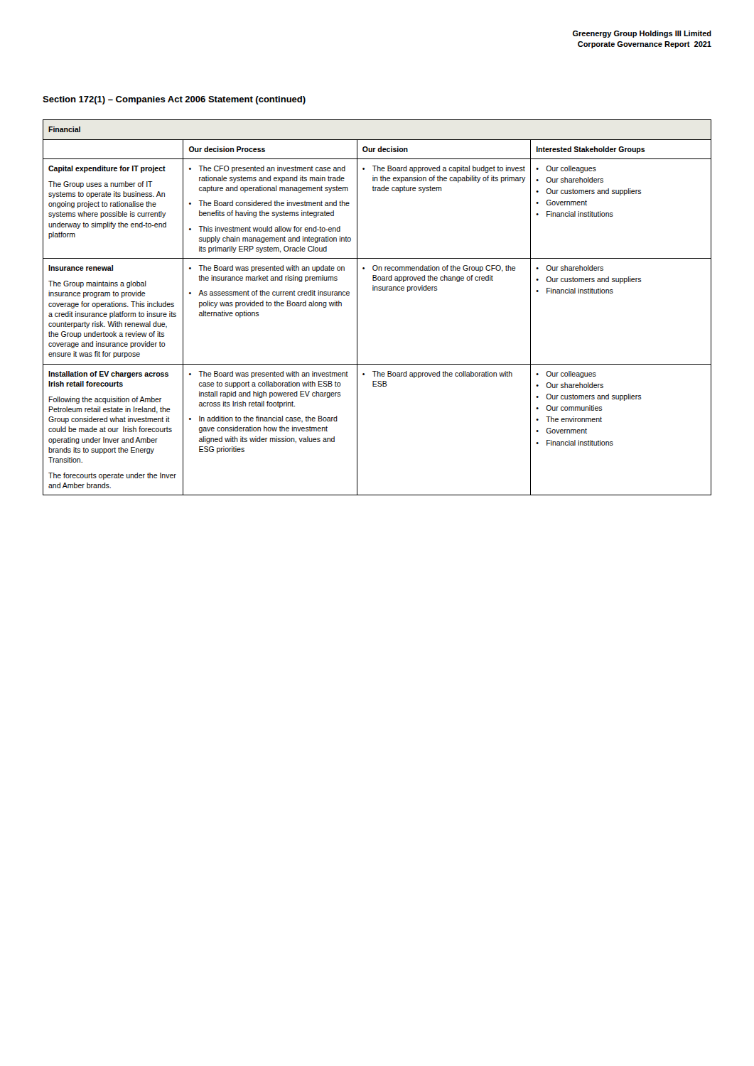Greenergy Group Holdings III Limited
Corporate Governance Report 2021
Section 172(1) – Companies Act 2006 Statement (continued)
| Financial |
| | Our decision Process | Our decision | Interested Stakeholder Groups |
| Capital expenditure for IT project The Group uses a number of IT systems to operate its business. An ongoing project to rationalise the systems where possible is currently underway to simplify the end-to-end platform | The CFO presented an investment case and rationale systems and expand its main trade capture and operational management system The Board considered the investment and the benefits of having the systems integrated This investment would allow for end-to-end supply chain management and integration into its primarily ERP system, Oracle Cloud | The Board approved a capital budget to invest in the expansion of the capability of its primary trade capture system | Our colleagues Our shareholders Our customers and suppliers Government Financial institutions |
| Insurance renewal The Group maintains a global insurance program to provide coverage for operations. This includes a credit insurance platform to insure its counterparty risk. With renewal due, the Group undertook a review of its coverage and insurance provider to ensure it was fit for purpose | The Board was presented with an update on the insurance market and rising premiums As assessment of the current credit insurance policy was provided to the Board along with alternative options | On recommendation of the Group CFO, the Board approved the change of credit insurance providers | Our shareholders Our customers and suppliers Financial institutions |
| Installation of EV chargers across Irish retail forecourts Following the acquisition of Amber Petroleum retail estate in Ireland, the Group considered what investment it could be made at our Irish forecourts operating under Inver and Amber brands its to support the Energy Transition. The forecourts operate under the Inver and Amber brands. | The Board was presented with an investment case to support a collaboration with ESB to install rapid and high powered EV chargers across its Irish retail footprint. In addition to the financial case, the Board gave consideration how the investment aligned with its wider mission, values and ESG priorities | The Board approved the collaboration with ESB | Our colleagues Our shareholders Our customers and suppliers Our communities The environment Government Financial institutions |